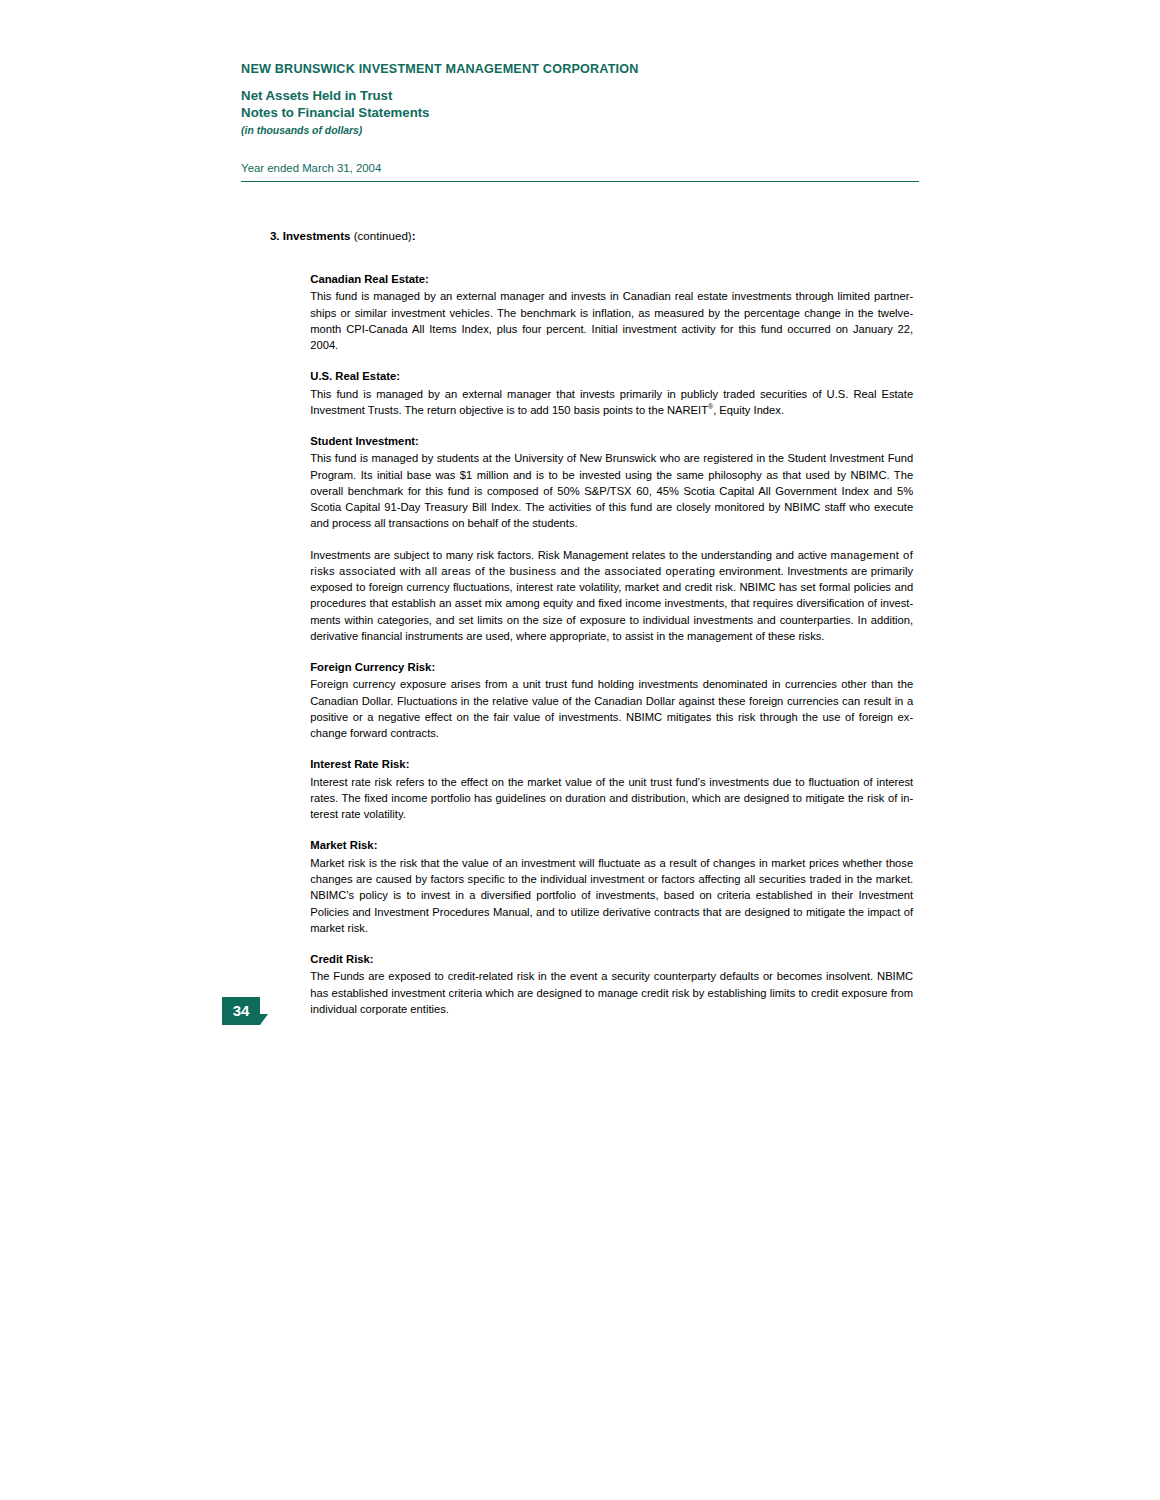NEW BRUNSWICK INVESTMENT MANAGEMENT CORPORATION
Net Assets Held in Trust Notes to Financial Statements
(in thousands of dollars)
Year ended March 31, 2004
3. Investments (continued):
Canadian Real Estate:
This fund is managed by an external manager and invests in Canadian real estate investments through limited partnerships or similar investment vehicles. The benchmark is inflation, as measured by the percentage change in the twelve-month CPI-Canada All Items Index, plus four percent. Initial investment activity for this fund occurred on January 22, 2004.
U.S. Real Estate:
This fund is managed by an external manager that invests primarily in publicly traded securities of U.S. Real Estate Investment Trusts. The return objective is to add 150 basis points to the NAREIT®, Equity Index.
Student Investment:
This fund is managed by students at the University of New Brunswick who are registered in the Student Investment Fund Program. Its initial base was $1 million and is to be invested using the same philosophy as that used by NBIMC. The overall benchmark for this fund is composed of 50% S&P/TSX 60, 45% Scotia Capital All Government Index and 5% Scotia Capital 91-Day Treasury Bill Index. The activities of this fund are closely monitored by NBIMC staff who execute and process all transactions on behalf of the students.
Investments are subject to many risk factors. Risk Management relates to the understanding and active management of risks associated with all areas of the business and the associated operating environment. Investments are primarily exposed to foreign currency fluctuations, interest rate volatility, market and credit risk. NBIMC has set formal policies and procedures that establish an asset mix among equity and fixed income investments, that requires diversification of investments within categories, and set limits on the size of exposure to individual investments and counterparties. In addition, derivative financial instruments are used, where appropriate, to assist in the management of these risks.
Foreign Currency Risk:
Foreign currency exposure arises from a unit trust fund holding investments denominated in currencies other than the Canadian Dollar. Fluctuations in the relative value of the Canadian Dollar against these foreign currencies can result in a positive or a negative effect on the fair value of investments. NBIMC mitigates this risk through the use of foreign exchange forward contracts.
Interest Rate Risk:
Interest rate risk refers to the effect on the market value of the unit trust fund’s investments due to fluctuation of interest rates. The fixed income portfolio has guidelines on duration and distribution, which are designed to mitigate the risk of interest rate volatility.
Market Risk:
Market risk is the risk that the value of an investment will fluctuate as a result of changes in market prices whether those changes are caused by factors specific to the individual investment or factors affecting all securities traded in the market. NBIMC’s policy is to invest in a diversified portfolio of investments, based on criteria established in their Investment Policies and Investment Procedures Manual, and to utilize derivative contracts that are designed to mitigate the impact of market risk.
Credit Risk:
The Funds are exposed to credit-related risk in the event a security counterparty defaults or becomes insolvent. NBIMC has established investment criteria which are designed to manage credit risk by establishing limits to credit exposure from individual corporate entities.
34